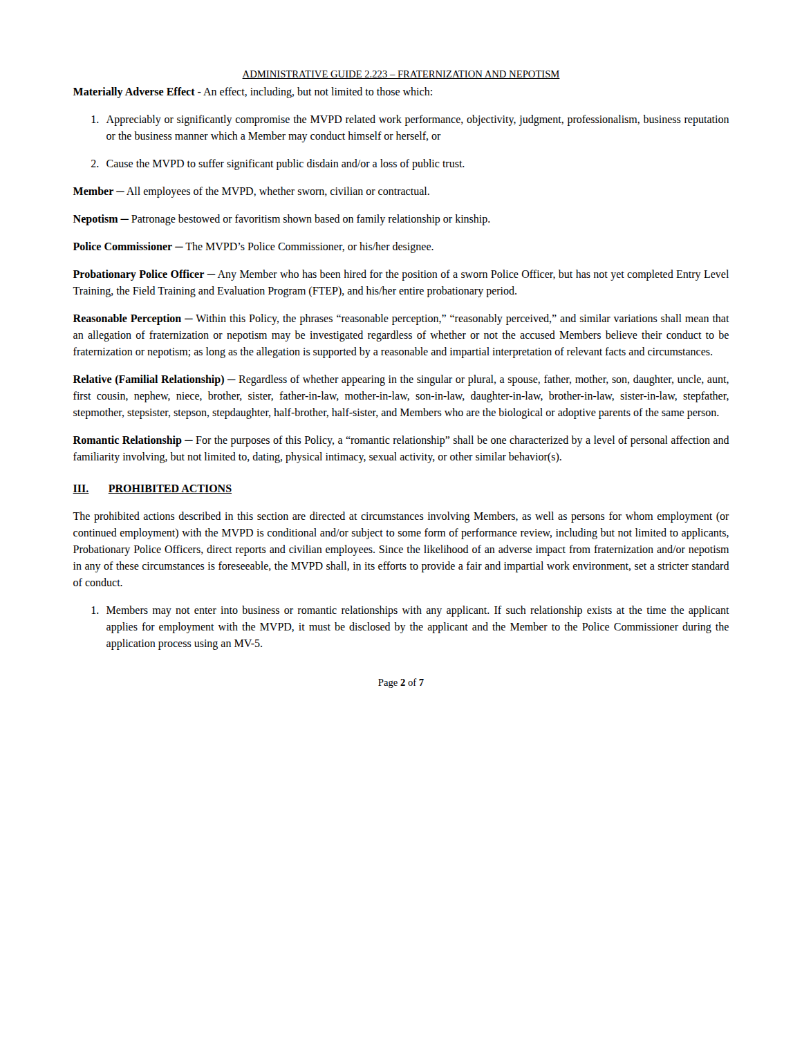ADMINISTRATIVE GUIDE 2.223 – FRATERNIZATION AND NEPOTISM
Materially Adverse Effect - An effect, including, but not limited to those which:
Appreciably or significantly compromise the MVPD related work performance, objectivity, judgment, professionalism, business reputation or the business manner which a Member may conduct himself or herself, or
Cause the MVPD to suffer significant public disdain and/or a loss of public trust.
Member ─ All employees of the MVPD, whether sworn, civilian or contractual.
Nepotism ─ Patronage bestowed or favoritism shown based on family relationship or kinship.
Police Commissioner ─ The MVPD’s Police Commissioner, or his/her designee.
Probationary Police Officer ─ Any Member who has been hired for the position of a sworn Police Officer, but has not yet completed Entry Level Training, the Field Training and Evaluation Program (FTEP), and his/her entire probationary period.
Reasonable Perception ─ Within this Policy, the phrases “reasonable perception,” “reasonably perceived,” and similar variations shall mean that an allegation of fraternization or nepotism may be investigated regardless of whether or not the accused Members believe their conduct to be fraternization or nepotism; as long as the allegation is supported by a reasonable and impartial interpretation of relevant facts and circumstances.
Relative (Familial Relationship) ─ Regardless of whether appearing in the singular or plural, a spouse, father, mother, son, daughter, uncle, aunt, first cousin, nephew, niece, brother, sister, father-in-law, mother-in-law, son-in-law, daughter-in-law, brother-in-law, sister-in-law, stepfather, stepmother, stepsister, stepson, stepdaughter, half-brother, half-sister, and Members who are the biological or adoptive parents of the same person.
Romantic Relationship ─ For the purposes of this Policy, a “romantic relationship” shall be one characterized by a level of personal affection and familiarity involving, but not limited to, dating, physical intimacy, sexual activity, or other similar behavior(s).
III. PROHIBITED ACTIONS
The prohibited actions described in this section are directed at circumstances involving Members, as well as persons for whom employment (or continued employment) with the MVPD is conditional and/or subject to some form of performance review, including but not limited to applicants, Probationary Police Officers, direct reports and civilian employees. Since the likelihood of an adverse impact from fraternization and/or nepotism in any of these circumstances is foreseeable, the MVPD shall, in its efforts to provide a fair and impartial work environment, set a stricter standard of conduct.
Members may not enter into business or romantic relationships with any applicant. If such relationship exists at the time the applicant applies for employment with the MVPD, it must be disclosed by the applicant and the Member to the Police Commissioner during the application process using an MV-5.
Page 2 of 7